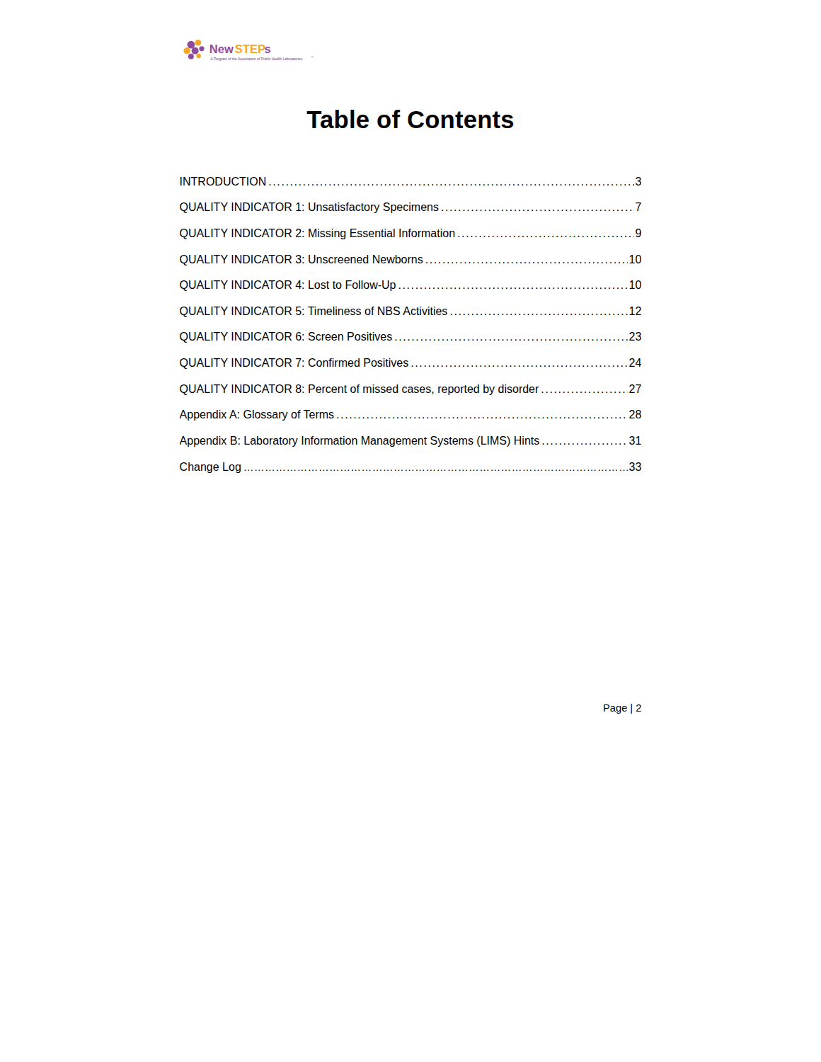New STEP s A Program of the Association of Public Health Laboratories ®
Table of Contents
INTRODUCTION .................................................................................................................................................. 3
QUALITY INDICATOR 1: Unsatisfactory Specimens ..................................................................................... 7
QUALITY INDICATOR 2: Missing Essential Information ................................................................................ 9
QUALITY INDICATOR 3: Unscreened Newborns ....................................................................................... 10
QUALITY INDICATOR 4: Lost to Follow-Up .................................................................................................. 10
QUALITY INDICATOR 5: Timeliness of NBS Activities .................................................................................. 12
QUALITY INDICATOR 6: Screen Positives .................................................................................................... 23
QUALITY INDICATOR 7: Confirmed Positives ............................................................................................. 24
QUALITY INDICATOR 8: Percent of missed cases, reported by disorder .................................................... 27
Appendix A: Glossary of Terms ............................................................................................................. 28
Appendix B: Laboratory Information Management Systems (LIMS) Hints ................................................. 31
Change Log ………………………………………………………………………………………………………………………………………………… 33
Page | 2